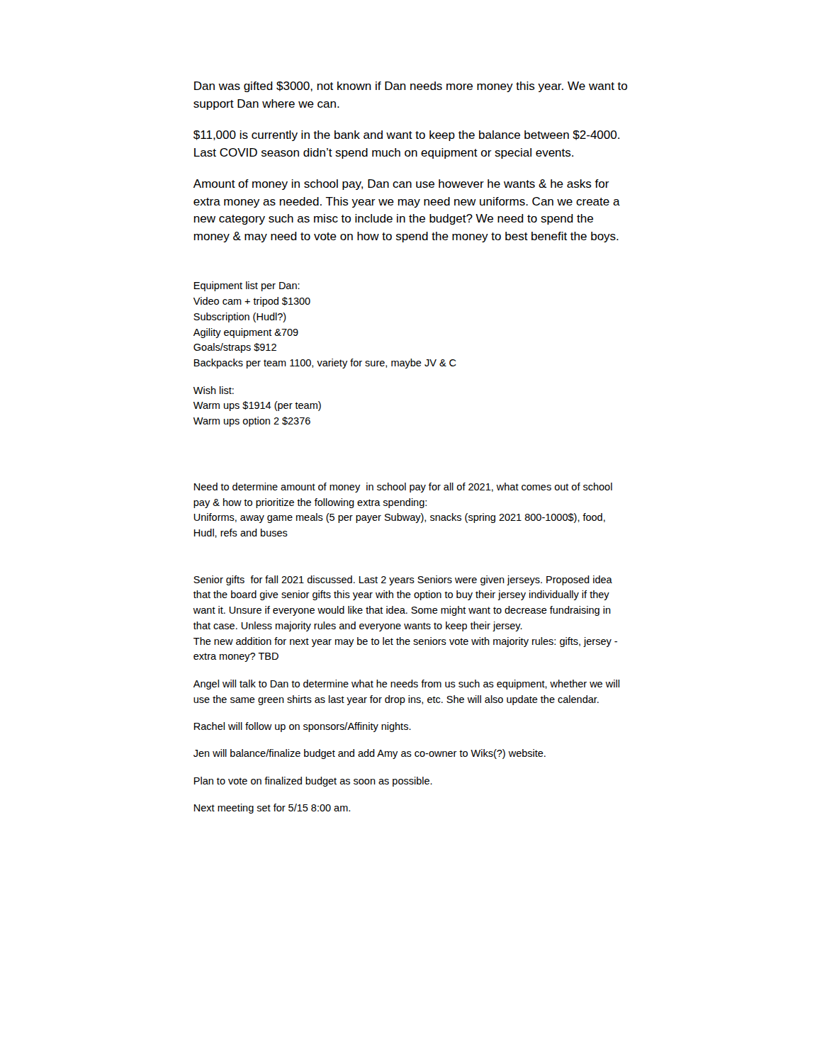Dan was gifted $3000, not known if Dan needs more money this year. We want to support Dan where we can.
$11,000 is currently in the bank and want to keep the balance between $2-4000. Last COVID season didn’t spend much on equipment or special events.
Amount of money in school pay, Dan can use however he wants & he asks for extra money as needed. This year we may need new uniforms. Can we create a new category such as misc to include in the budget? We need to spend the money & may need to vote on how to spend the money to best benefit the boys.
Equipment list per Dan:
Video cam + tripod $1300
Subscription (Hudl?)
Agility equipment &709
Goals/straps $912
Backpacks per team 1100, variety for sure, maybe JV & C
Wish list:
Warm ups $1914 (per team)
Warm ups option 2 $2376
Need to determine amount of money in school pay for all of 2021, what comes out of school pay & how to prioritize the following extra spending:
Uniforms, away game meals (5 per payer Subway), snacks (spring 2021 800-1000$), food, Hudl, refs and buses
Senior gifts for fall 2021 discussed. Last 2 years Seniors were given jerseys. Proposed idea that the board give senior gifts this year with the option to buy their jersey individually if they want it. Unsure if everyone would like that idea. Some might want to decrease fundraising in that case. Unless majority rules and everyone wants to keep their jersey.
The new addition for next year may be to let the seniors vote with majority rules: gifts, jersey - extra money? TBD
Angel will talk to Dan to determine what he needs from us such as equipment, whether we will use the same green shirts as last year for drop ins, etc. She will also update the calendar.
Rachel will follow up on sponsors/Affinity nights.
Jen will balance/finalize budget and add Amy as co-owner to Wiks(?) website.
Plan to vote on finalized budget as soon as possible.
Next meeting set for 5/15 8:00 am.